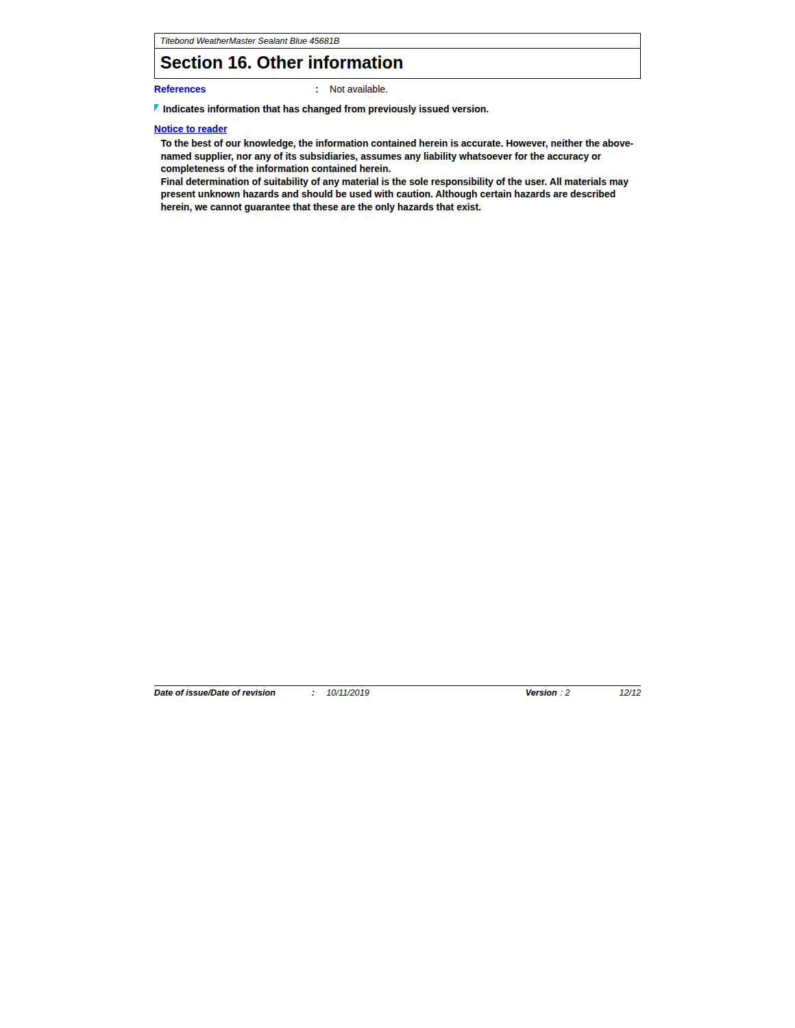Titebond WeatherMaster Sealant Blue 45681B
Section 16. Other information
References
:
Not available.
Indicates information that has changed from previously issued version.
Notice to reader
To the best of our knowledge, the information contained herein is accurate. However, neither the above-named supplier, nor any of its subsidiaries, assumes any liability whatsoever for the accuracy or completeness of the information contained herein.
Final determination of suitability of any material is the sole responsibility of the user. All materials may present unknown hazards and should be used with caution. Although certain hazards are described herein, we cannot guarantee that these are the only hazards that exist.
Date of issue/Date of revision : 10/11/2019 Version : 2 12/12